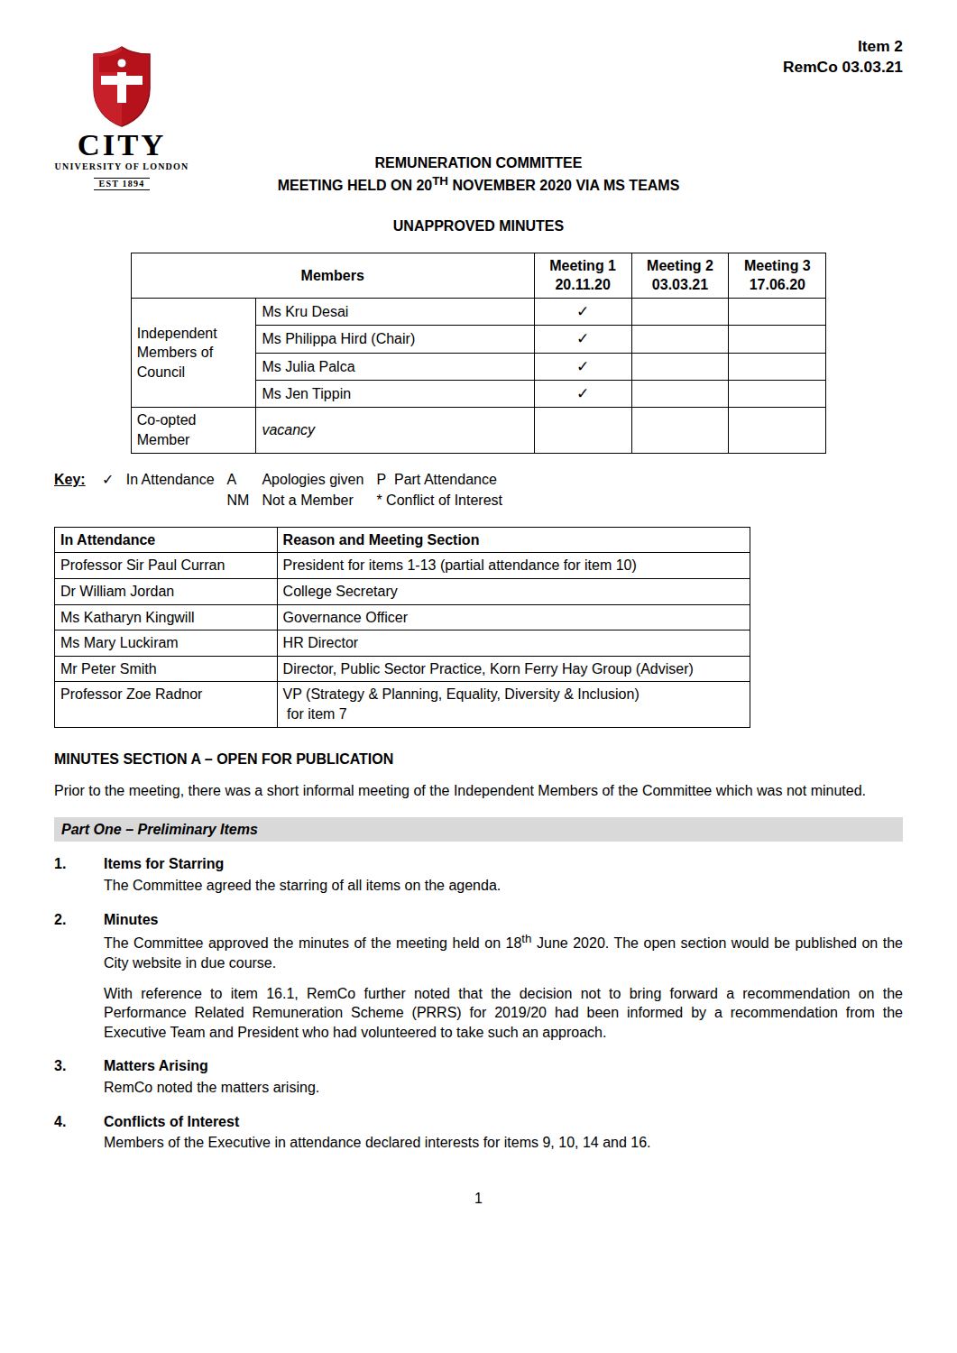Item 2
RemCo 03.03.21
CITY
UNIVERSITY OF LONDON
EST 1894
Remuneration Committee
Meeting held on 20th November 2020 via MS Teams
Unapproved Minutes
| Members | Meeting 1 20.11.20 | Meeting 2 03.03.21 | Meeting 3 17.06.20 |
| --- | --- | --- | --- |
| Independent Members of Council | Ms Kru Desai | ✓ | | |
| Ms Philippa Hird (Chair) | ✓ | | |
| Ms Julia Palca | ✓ | | |
| Ms Jen Tippin | ✓ | | |
| Co-opted Member | vacancy | | | |
| Key: | ✓ | In Attendance | A | Apologies given | P Part Attendance |
| | | | NM | Not a Member | * Conflict of Interest |
| In Attendance | Reason and Meeting Section |
| --- | --- |
| Professor Sir Paul Curran | President for items 1-13 (partial attendance for item 10) |
| Dr William Jordan | College Secretary |
| Ms Katharyn Kingwill | Governance Officer |
| Ms Mary Luckiram | HR Director |
| Mr Peter Smith | Director, Public Sector Practice, Korn Ferry Hay Group (Adviser) |
| Professor Zoe Radnor | VP (Strategy & Planning, Equality, Diversity & Inclusion) for item 7 |
MINUTES SECTION A – OPEN FOR PUBLICATION
Prior to the meeting, there was a short informal meeting of the Independent Members of the Committee which was not minuted.
Part One – Preliminary Items
Items for Starring
The Committee agreed the starring of all items on the agenda.
Minutes
The Committee approved the minutes of the meeting held on 18th June 2020. The open section would be published on the City website in due course.
With reference to item 16.1, RemCo further noted that the decision not to bring forward a recommendation on the Performance Related Remuneration Scheme (PRRS) for 2019/20 had been informed by a recommendation from the Executive Team and President who had volunteered to take such an approach.
Matters Arising
RemCo noted the matters arising.
Conflicts of Interest
Members of the Executive in attendance declared interests for items 9, 10, 14 and 16.
1